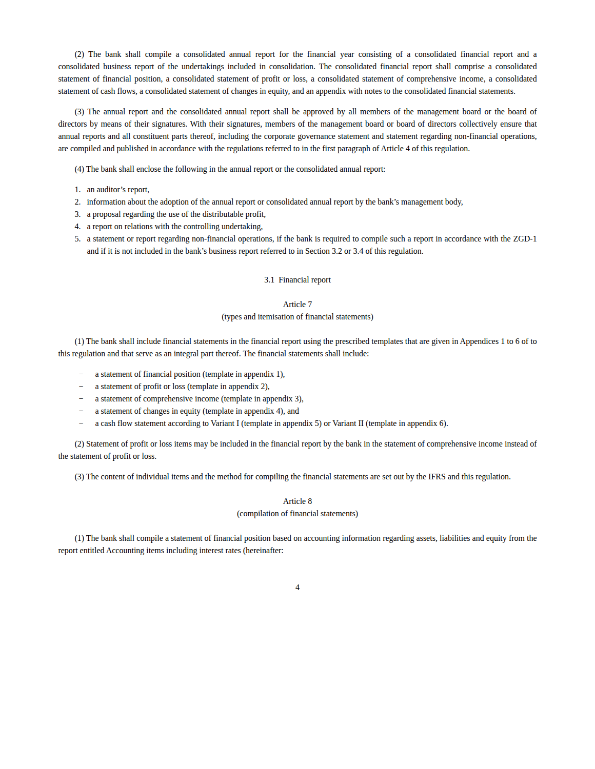(2) The bank shall compile a consolidated annual report for the financial year consisting of a consolidated financial report and a consolidated business report of the undertakings included in consolidation. The consolidated financial report shall comprise a consolidated statement of financial position, a consolidated statement of profit or loss, a consolidated statement of comprehensive income, a consolidated statement of cash flows, a consolidated statement of changes in equity, and an appendix with notes to the consolidated financial statements.
(3) The annual report and the consolidated annual report shall be approved by all members of the management board or the board of directors by means of their signatures. With their signatures, members of the management board or board of directors collectively ensure that annual reports and all constituent parts thereof, including the corporate governance statement and statement regarding non-financial operations, are compiled and published in accordance with the regulations referred to in the first paragraph of Article 4 of this regulation.
(4) The bank shall enclose the following in the annual report or the consolidated annual report:
1. an auditor’s report,
2. information about the adoption of the annual report or consolidated annual report by the bank’s management body,
3. a proposal regarding the use of the distributable profit,
4. a report on relations with the controlling undertaking,
5. a statement or report regarding non-financial operations, if the bank is required to compile such a report in accordance with the ZGD-1 and if it is not included in the bank’s business report referred to in Section 3.2 or 3.4 of this regulation.
3.1 Financial report
Article 7
(types and itemisation of financial statements)
(1) The bank shall include financial statements in the financial report using the prescribed templates that are given in Appendices 1 to 6 of to this regulation and that serve as an integral part thereof. The financial statements shall include:
a statement of financial position (template in appendix 1),
a statement of profit or loss (template in appendix 2),
a statement of comprehensive income (template in appendix 3),
a statement of changes in equity (template in appendix 4), and
a cash flow statement according to Variant I (template in appendix 5) or Variant II (template in appendix 6).
(2) Statement of profit or loss items may be included in the financial report by the bank in the statement of comprehensive income instead of the statement of profit or loss.
(3) The content of individual items and the method for compiling the financial statements are set out by the IFRS and this regulation.
Article 8
(compilation of financial statements)
(1) The bank shall compile a statement of financial position based on accounting information regarding assets, liabilities and equity from the report entitled Accounting items including interest rates (hereinafter:
4